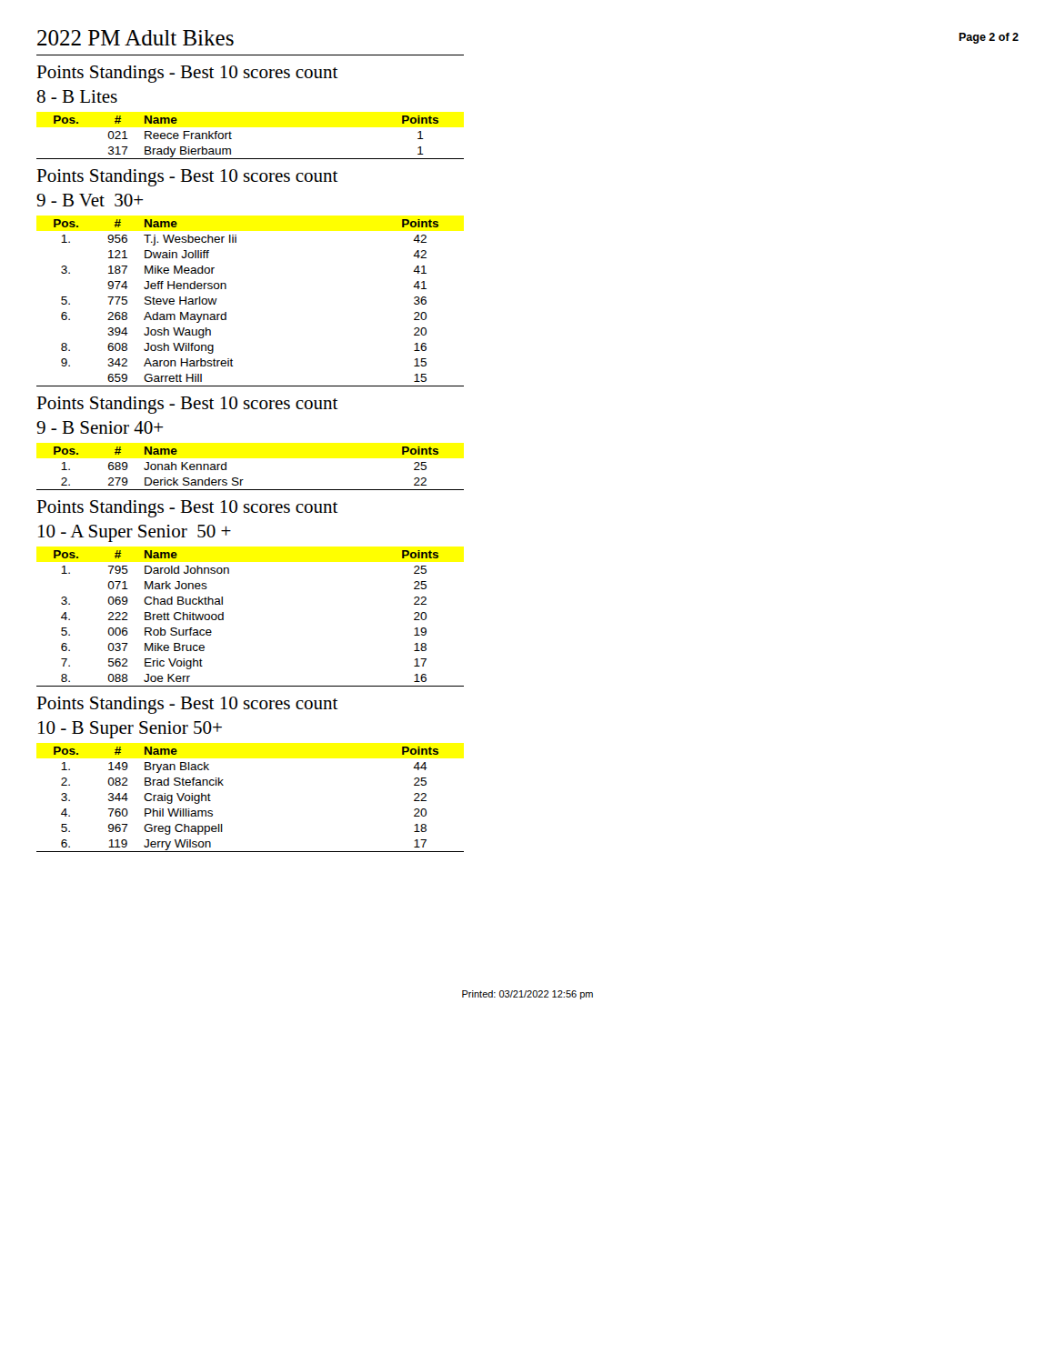2022 PM Adult Bikes
Page 2 of 2
Points Standings - Best 10 scores count
8 - B Lites
| Pos. | # | Name | Points |
| --- | --- | --- | --- |
| | 021 | Reece Frankfort | 1 |
| | 317 | Brady Bierbaum | 1 |
Points Standings - Best 10 scores count
9 - B Vet 30+
| Pos. | # | Name | Points |
| --- | --- | --- | --- |
| 1. | 956 | T.j. Wesbecher Iii | 42 |
| | 121 | Dwain Jolliff | 42 |
| 3. | 187 | Mike Meador | 41 |
| | 974 | Jeff Henderson | 41 |
| 5. | 775 | Steve Harlow | 36 |
| 6. | 268 | Adam Maynard | 20 |
| | 394 | Josh Waugh | 20 |
| 8. | 608 | Josh Wilfong | 16 |
| 9. | 342 | Aaron Harbstreit | 15 |
| | 659 | Garrett Hill | 15 |
Points Standings - Best 10 scores count
9 - B Senior 40+
| Pos. | # | Name | Points |
| --- | --- | --- | --- |
| 1. | 689 | Jonah Kennard | 25 |
| 2. | 279 | Derick Sanders Sr | 22 |
Points Standings - Best 10 scores count
10 - A Super Senior 50 +
| Pos. | # | Name | Points |
| --- | --- | --- | --- |
| 1. | 795 | Darold Johnson | 25 |
| | 071 | Mark Jones | 25 |
| 3. | 069 | Chad Buckthal | 22 |
| 4. | 222 | Brett Chitwood | 20 |
| 5. | 006 | Rob Surface | 19 |
| 6. | 037 | Mike Bruce | 18 |
| 7. | 562 | Eric Voight | 17 |
| 8. | 088 | Joe Kerr | 16 |
Points Standings - Best 10 scores count
10 - B Super Senior 50+
| Pos. | # | Name | Points |
| --- | --- | --- | --- |
| 1. | 149 | Bryan Black | 44 |
| 2. | 082 | Brad Stefancik | 25 |
| 3. | 344 | Craig Voight | 22 |
| 4. | 760 | Phil Williams | 20 |
| 5. | 967 | Greg Chappell | 18 |
| 6. | 119 | Jerry Wilson | 17 |
Printed: 03/21/2022 12:56 pm